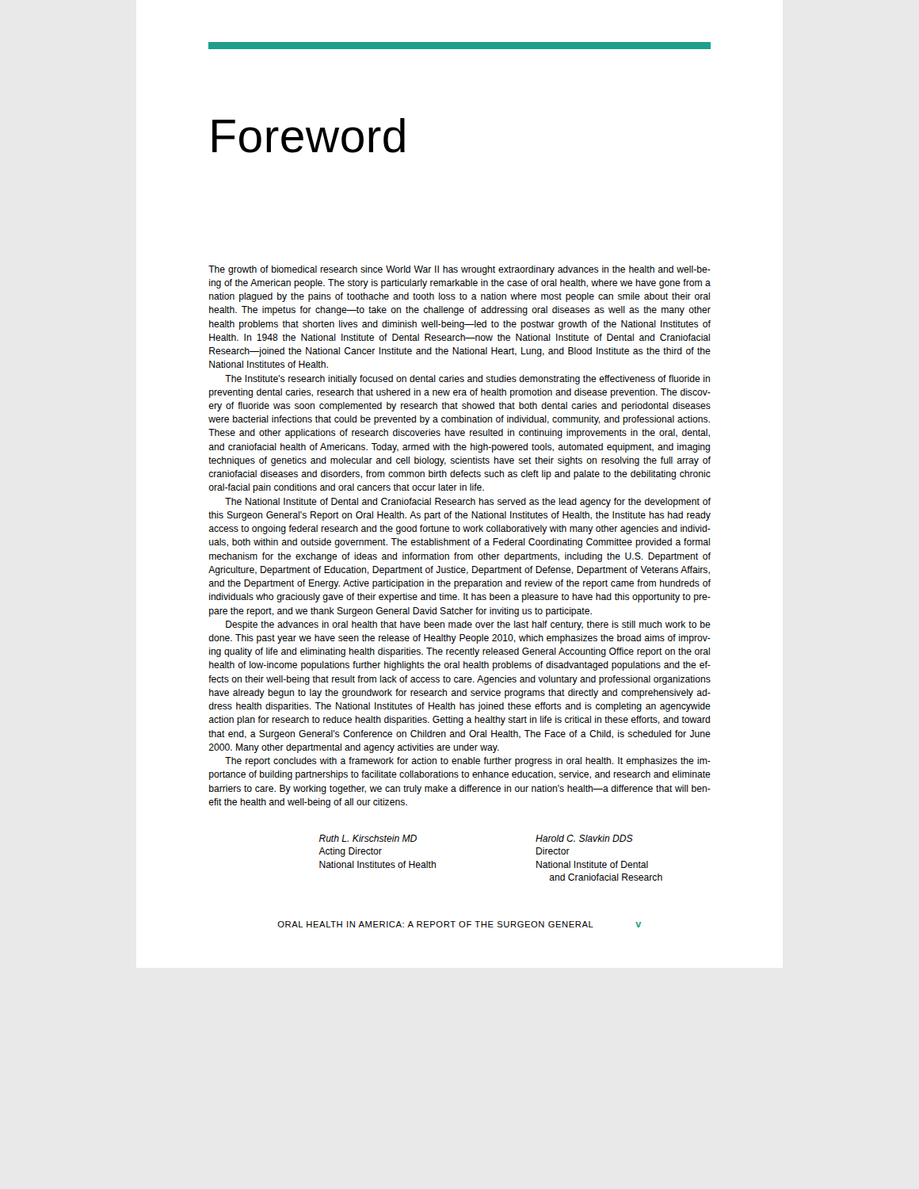Foreword
The growth of biomedical research since World War II has wrought extraordinary advances in the health and well-being of the American people. The story is particularly remarkable in the case of oral health, where we have gone from a nation plagued by the pains of toothache and tooth loss to a nation where most people can smile about their oral health. The impetus for change—to take on the challenge of addressing oral diseases as well as the many other health problems that shorten lives and diminish well-being—led to the postwar growth of the National Institutes of Health. In 1948 the National Institute of Dental Research—now the National Institute of Dental and Craniofacial Research—joined the National Cancer Institute and the National Heart, Lung, and Blood Institute as the third of the National Institutes of Health.
The Institute's research initially focused on dental caries and studies demonstrating the effectiveness of fluoride in preventing dental caries, research that ushered in a new era of health promotion and disease prevention. The discovery of fluoride was soon complemented by research that showed that both dental caries and periodontal diseases were bacterial infections that could be prevented by a combination of individual, community, and professional actions. These and other applications of research discoveries have resulted in continuing improvements in the oral, dental, and craniofacial health of Americans. Today, armed with the high-powered tools, automated equipment, and imaging techniques of genetics and molecular and cell biology, scientists have set their sights on resolving the full array of craniofacial diseases and disorders, from common birth defects such as cleft lip and palate to the debilitating chronic oral-facial pain conditions and oral cancers that occur later in life.
The National Institute of Dental and Craniofacial Research has served as the lead agency for the development of this Surgeon General's Report on Oral Health. As part of the National Institutes of Health, the Institute has had ready access to ongoing federal research and the good fortune to work collaboratively with many other agencies and individuals, both within and outside government. The establishment of a Federal Coordinating Committee provided a formal mechanism for the exchange of ideas and information from other departments, including the U.S. Department of Agriculture, Department of Education, Department of Justice, Department of Defense, Department of Veterans Affairs, and the Department of Energy. Active participation in the preparation and review of the report came from hundreds of individuals who graciously gave of their expertise and time. It has been a pleasure to have had this opportunity to prepare the report, and we thank Surgeon General David Satcher for inviting us to participate.
Despite the advances in oral health that have been made over the last half century, there is still much work to be done. This past year we have seen the release of Healthy People 2010, which emphasizes the broad aims of improving quality of life and eliminating health disparities. The recently released General Accounting Office report on the oral health of low-income populations further highlights the oral health problems of disadvantaged populations and the effects on their well-being that result from lack of access to care. Agencies and voluntary and professional organizations have already begun to lay the groundwork for research and service programs that directly and comprehensively address health disparities. The National Institutes of Health has joined these efforts and is completing an agencywide action plan for research to reduce health disparities. Getting a healthy start in life is critical in these efforts, and toward that end, a Surgeon General's Conference on Children and Oral Health, The Face of a Child, is scheduled for June 2000. Many other departmental and agency activities are under way.
The report concludes with a framework for action to enable further progress in oral health. It emphasizes the importance of building partnerships to facilitate collaborations to enhance education, service, and research and eliminate barriers to care. By working together, we can truly make a difference in our nation's health—a difference that will benefit the health and well-being of all our citizens.
Ruth L. Kirschstein MD
Acting Director
National Institutes of Health
Harold C. Slavkin DDS
Director
National Institute of Dental
and Craniofacial Research
Oral Health in America: A Report of the Surgeon General v